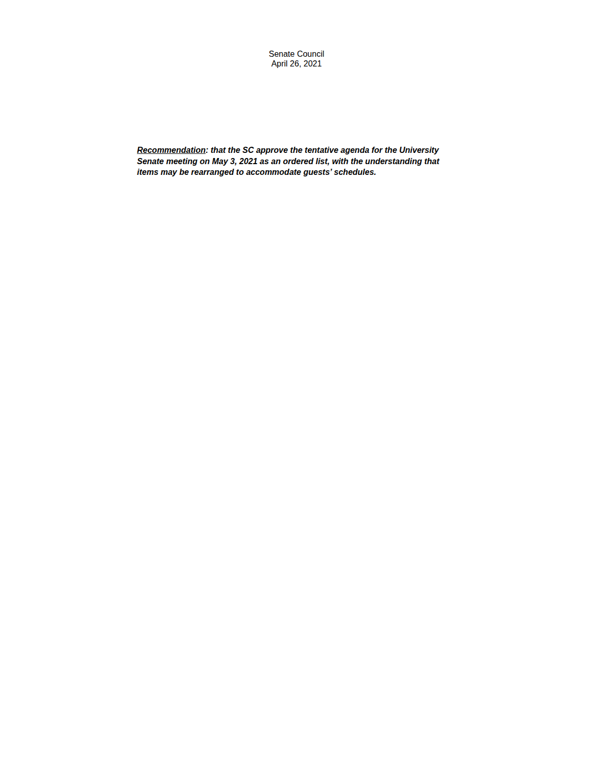Senate Council
April 26, 2021
Recommendation: that the SC approve the tentative agenda for the University Senate meeting on May 3, 2021 as an ordered list, with the understanding that items may be rearranged to accommodate guests’ schedules.